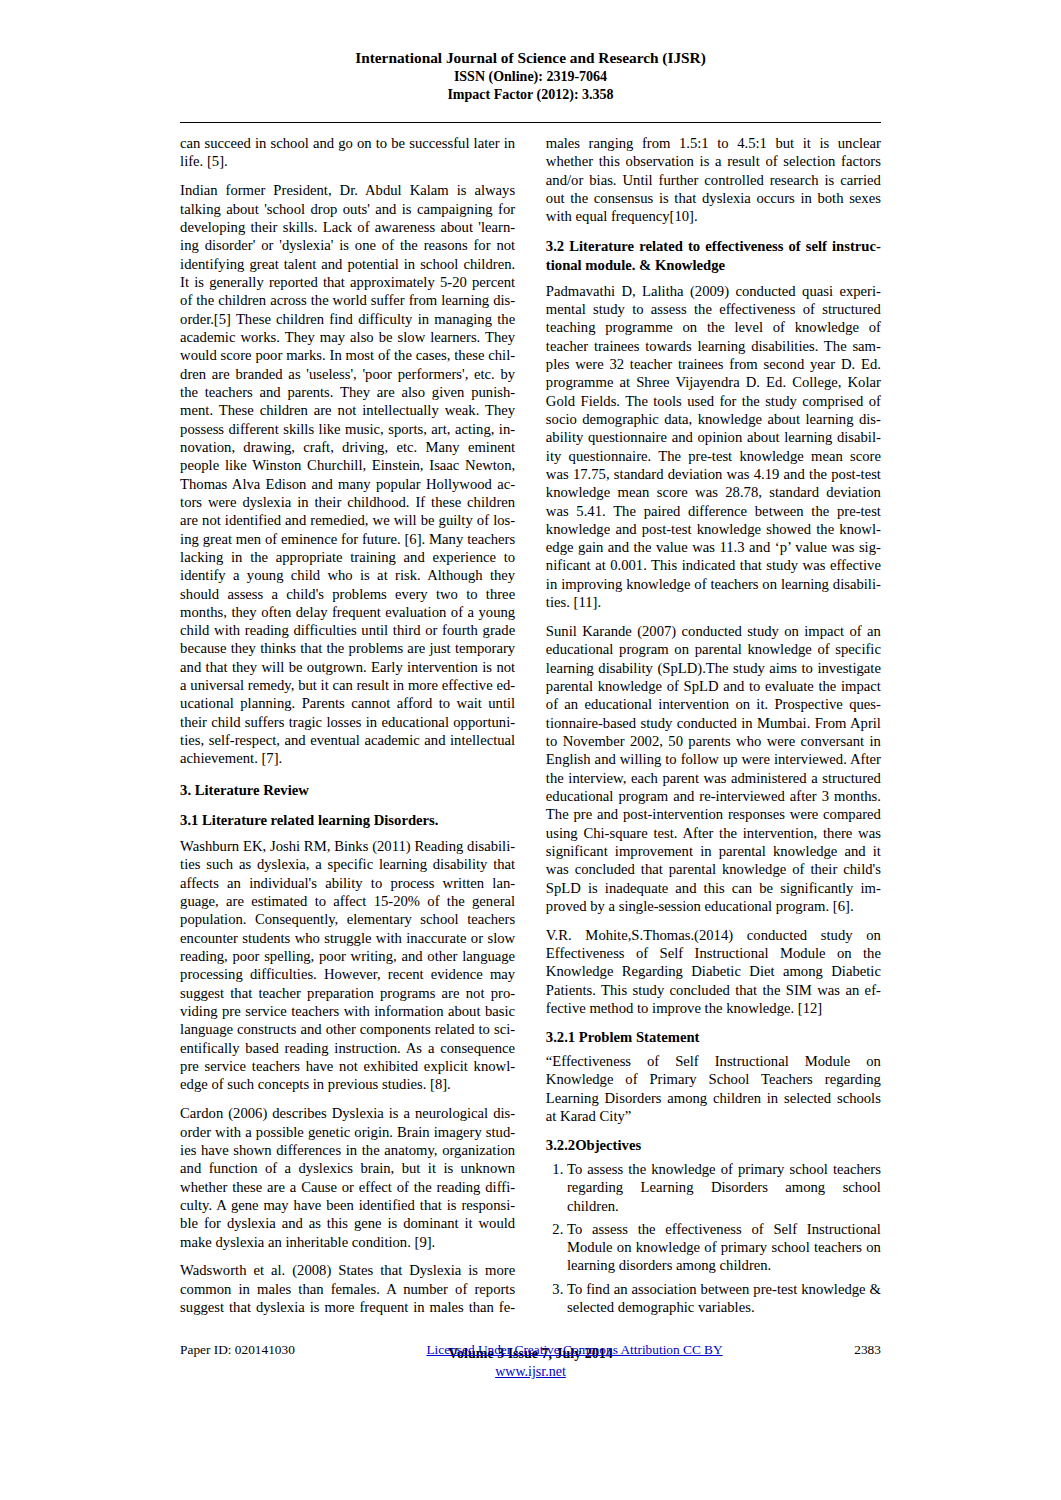International Journal of Science and Research (IJSR)
ISSN (Online): 2319-7064
Impact Factor (2012): 3.358
can succeed in school and go on to be successful later in life. [5].
Indian former President, Dr. Abdul Kalam is always talking about 'school drop outs' and is campaigning for developing their skills. Lack of awareness about 'learning disorder' or 'dyslexia' is one of the reasons for not identifying great talent and potential in school children. It is generally reported that approximately 5-20 percent of the children across the world suffer from learning disorder.[5] These children find difficulty in managing the academic works. They may also be slow learners. They would score poor marks. In most of the cases, these children are branded as 'useless', 'poor performers', etc. by the teachers and parents. They are also given punishment. These children are not intellectually weak. They possess different skills like music, sports, art, acting, innovation, drawing, craft, driving, etc. Many eminent people like Winston Churchill, Einstein, Isaac Newton, Thomas Alva Edison and many popular Hollywood actors were dyslexia in their childhood. If these children are not identified and remedied, we will be guilty of losing great men of eminence for future. [6]. Many teachers lacking in the appropriate training and experience to identify a young child who is at risk. Although they should assess a child's problems every two to three months, they often delay frequent evaluation of a young child with reading difficulties until third or fourth grade because they thinks that the problems are just temporary and that they will be outgrown. Early intervention is not a universal remedy, but it can result in more effective educational planning. Parents cannot afford to wait until their child suffers tragic losses in educational opportunities, self-respect, and eventual academic and intellectual achievement. [7].
3. Literature Review
3.1 Literature related learning Disorders.
Washburn EK, Joshi RM, Binks (2011) Reading disabilities such as dyslexia, a specific learning disability that affects an individual's ability to process written language, are estimated to affect 15-20% of the general population. Consequently, elementary school teachers encounter students who struggle with inaccurate or slow reading, poor spelling, poor writing, and other language processing difficulties. However, recent evidence may suggest that teacher preparation programs are not providing pre service teachers with information about basic language constructs and other components related to scientifically based reading instruction. As a consequence pre service teachers have not exhibited explicit knowledge of such concepts in previous studies. [8].
Cardon (2006) describes Dyslexia is a neurological disorder with a possible genetic origin. Brain imagery studies have shown differences in the anatomy, organization and function of a dyslexics brain, but it is unknown whether these are a Cause or effect of the reading difficulty. A gene may have been identified that is responsible for dyslexia and as this gene is dominant it would make dyslexia an inheritable condition. [9].
Wadsworth et al. (2008) States that Dyslexia is more common in males than females. A number of reports suggest that dyslexia is more frequent in males than females ranging from 1.5:1 to 4.5:1 but it is unclear whether this observation is a result of selection factors and/or bias. Until further controlled research is carried out the consensus is that dyslexia occurs in both sexes with equal frequency[10].
3.2 Literature related to effectiveness of self instructional module. & Knowledge
Padmavathi D, Lalitha (2009) conducted quasi experimental study to assess the effectiveness of structured teaching programme on the level of knowledge of teacher trainees towards learning disabilities. The samples were 32 teacher trainees from second year D. Ed. programme at Shree Vijayendra D. Ed. College, Kolar Gold Fields. The tools used for the study comprised of socio demographic data, knowledge about learning disability questionnaire and opinion about learning disability questionnaire. The pre-test knowledge mean score was 17.75, standard deviation was 4.19 and the post-test knowledge mean score was 28.78, standard deviation was 5.41. The paired difference between the pre-test knowledge and post-test knowledge showed the knowledge gain and the value was 11.3 and ‘p’ value was significant at 0.001. This indicated that study was effective in improving knowledge of teachers on learning disabilities. [11].
Sunil Karande (2007) conducted study on impact of an educational program on parental knowledge of specific learning disability (SpLD).The study aims to investigate parental knowledge of SpLD and to evaluate the impact of an educational intervention on it. Prospective questionnaire-based study conducted in Mumbai. From April to November 2002, 50 parents who were conversant in English and willing to follow up were interviewed. After the interview, each parent was administered a structured educational program and re-interviewed after 3 months. The pre and post-intervention responses were compared using Chi-square test. After the intervention, there was significant improvement in parental knowledge and it was concluded that parental knowledge of their child's SpLD is inadequate and this can be significantly improved by a single-session educational program. [6].
V.R. Mohite,S.Thomas.(2014) conducted study on Effectiveness of Self Instructional Module on the Knowledge Regarding Diabetic Diet among Diabetic Patients. This study concluded that the SIM was an effective method to improve the knowledge. [12]
3.2.1 Problem Statement
“Effectiveness of Self Instructional Module on Knowledge of Primary School Teachers regarding Learning Disorders among children in selected schools at Karad City”
3.2.2Objectives
To assess the knowledge of primary school teachers regarding Learning Disorders among school children.
To assess the effectiveness of Self Instructional Module on knowledge of primary school teachers on learning disorders among children.
To find an association between pre-test knowledge & selected demographic variables.
Volume 3 Issue 7, July 2014
www.ijsr.net
Paper ID: 020141030
Licensed Under Creative Commons Attribution CC BY
2383